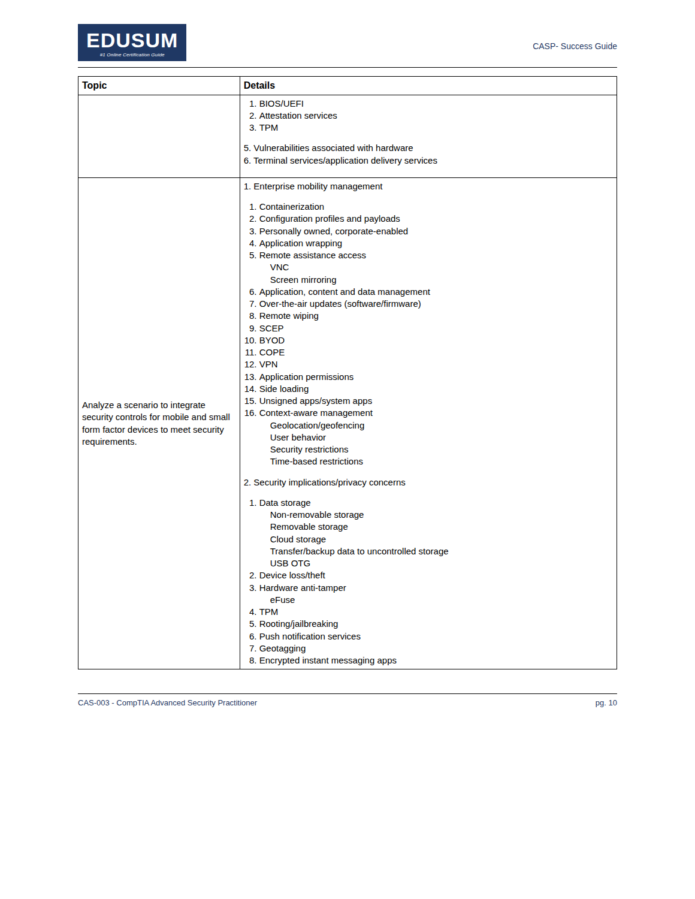EDUSUM #1 Online Certification Guide
CASP- Success Guide
| Topic | Details |
| --- | --- |
| | BIOS/UEFI Attestation services TPM 5. Vulnerabilities associated with hardware 6. Terminal services/application delivery services |
| Analyze a scenario to integrate security controls for mobile and small form factor devices to meet security requirements. | 1. Enterprise mobility management Containerization Configuration profiles and payloads Personally owned, corporate-enabled Application wrapping Remote assistance access VNC Screen mirroring Application, content and data management Over-the-air updates (software/firmware) Remote wiping SCEP BYOD COPE VPN Application permissions Side loading Unsigned apps/system apps Context-aware management Geolocation/geofencing User behavior Security restrictions Time-based restrictions 2. Security implications/privacy concerns Data storage Non-removable storage Removable storage Cloud storage Transfer/backup data to uncontrolled storage USB OTG Device loss/theft Hardware anti-tamper eFuse TPM Rooting/jailbreaking Push notification services Geotagging Encrypted instant messaging apps |
CAS-003 - CompTIA Advanced Security Practitioner pg. 10